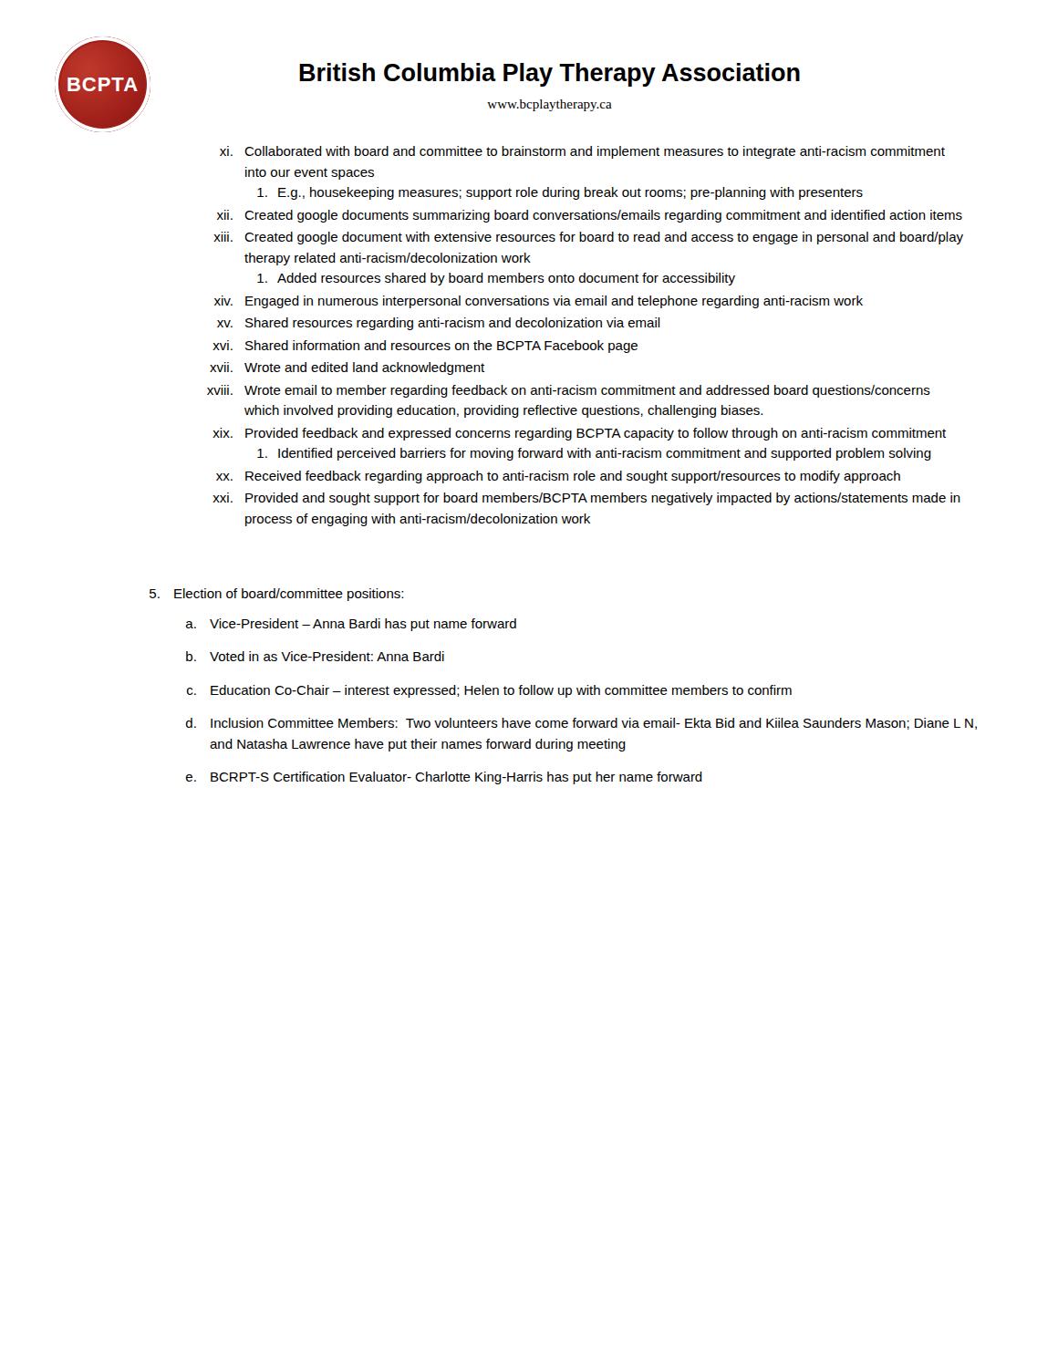BCPTA
British Columbia Play Therapy Association
www.bcplaytherapy.ca
Collaborated with board and committee to brainstorm and implement measures to integrate anti-racism commitment into our event spaces
E.g., housekeeping measures; support role during break out rooms; pre-planning with presenters
Created google documents summarizing board conversations/emails regarding commitment and identified action items
Created google document with extensive resources for board to read and access to engage in personal and board/play therapy related anti-racism/decolonization work
Added resources shared by board members onto document for accessibility
Engaged in numerous interpersonal conversations via email and telephone regarding anti-racism work
Shared resources regarding anti-racism and decolonization via email
Shared information and resources on the BCPTA Facebook page
Wrote and edited land acknowledgment
Wrote email to member regarding feedback on anti-racism commitment and addressed board questions/concerns which involved providing education, providing reflective questions, challenging biases.
Provided feedback and expressed concerns regarding BCPTA capacity to follow through on anti-racism commitment
Identified perceived barriers for moving forward with anti-racism commitment and supported problem solving
Received feedback regarding approach to anti-racism role and sought support/resources to modify approach
Provided and sought support for board members/BCPTA members negatively impacted by actions/statements made in process of engaging with anti-racism/decolonization work
Election of board/committee positions:
Vice-President – Anna Bardi has put name forward
Voted in as Vice-President: Anna Bardi
Education Co-Chair – interest expressed; Helen to follow up with committee members to confirm
Inclusion Committee Members: Two volunteers have come forward via email- Ekta Bid and Kiilea Saunders Mason; Diane L N, and Natasha Lawrence have put their names forward during meeting
BCRPT-S Certification Evaluator- Charlotte King-Harris has put her name forward